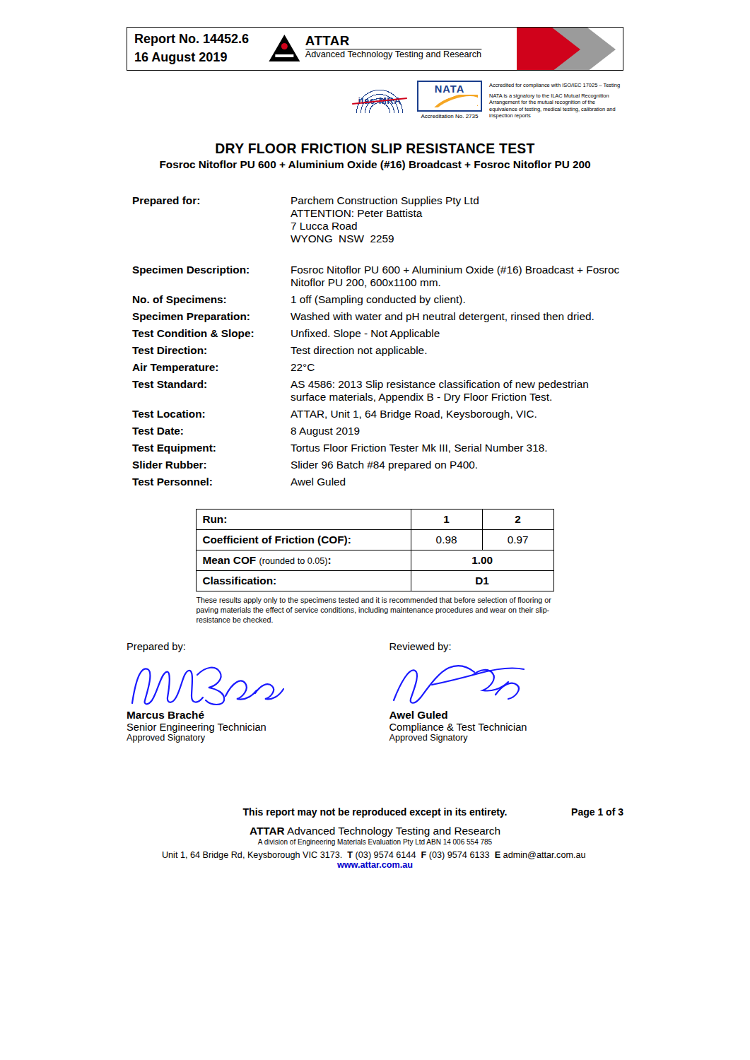Report No. 14452.6
16 August 2019
ATTAR
Advanced Technology Testing and Research
ilac-MRA
NATA
Accreditation No. 2735
Accredited for compliance with ISO/IEC 17025 – Testing
NATA is a signatory to the ILAC Mutual Recognition Arrangement for the mutual recognition of the equivalence of testing, medical testing, calibration and inspection reports
DRY FLOOR FRICTION SLIP RESISTANCE TEST
Fosroc Nitoflor PU 600 + Aluminium Oxide (#16) Broadcast + Fosroc Nitoflor PU 200
| Prepared for: | Parchem Construction Supplies Pty Ltd ATTENTION: Peter Battista 7 Lucca Road WYONG NSW 2259 |
| Specimen Description: | Fosroc Nitoflor PU 600 + Aluminium Oxide (#16) Broadcast + Fosroc Nitoflor PU 200, 600x1100 mm. |
| No. of Specimens: | 1 off (Sampling conducted by client). |
| Specimen Preparation: | Washed with water and pH neutral detergent, rinsed then dried. |
| Test Condition & Slope: | Unfixed. Slope - Not Applicable |
| Test Direction: | Test direction not applicable. |
| Air Temperature: | 22°C |
| Test Standard: | AS 4586: 2013 Slip resistance classification of new pedestrian surface materials, Appendix B - Dry Floor Friction Test. |
| Test Location: | ATTAR, Unit 1, 64 Bridge Road, Keysborough, VIC. |
| Test Date: | 8 August 2019 |
| Test Equipment: | Tortus Floor Friction Tester Mk III, Serial Number 318. |
| Slider Rubber: | Slider 96 Batch #84 prepared on P400. |
| Test Personnel: | Awel Guled |
| Run: | 1 | 2 |
| Coefficient of Friction (COF): | 0.98 | 0.97 |
| Mean COF (rounded to 0.05) : | 1.00 |
| Classification: | D1 |
These results apply only to the specimens tested and it is recommended that before selection of flooring or paving materials the effect of service conditions, including maintenance procedures and wear on their slip-resistance be checked.
Prepared by:
Marcus Braché
Senior Engineering Technician
Approved Signatory
Reviewed by:
Awel Guled
Compliance & Test Technician
Approved Signatory
This report may not be reproduced except in its entirety. Page 1 of 3
ATTAR Advanced Technology Testing and Research
A division of Engineering Materials Evaluation Pty Ltd ABN 14 006 554 785
Unit 1, 64 Bridge Rd, Keysborough VIC 3173. T (03) 9574 6144 F (03) 9574 6133 E admin@attar.com.au www.attar.com.au